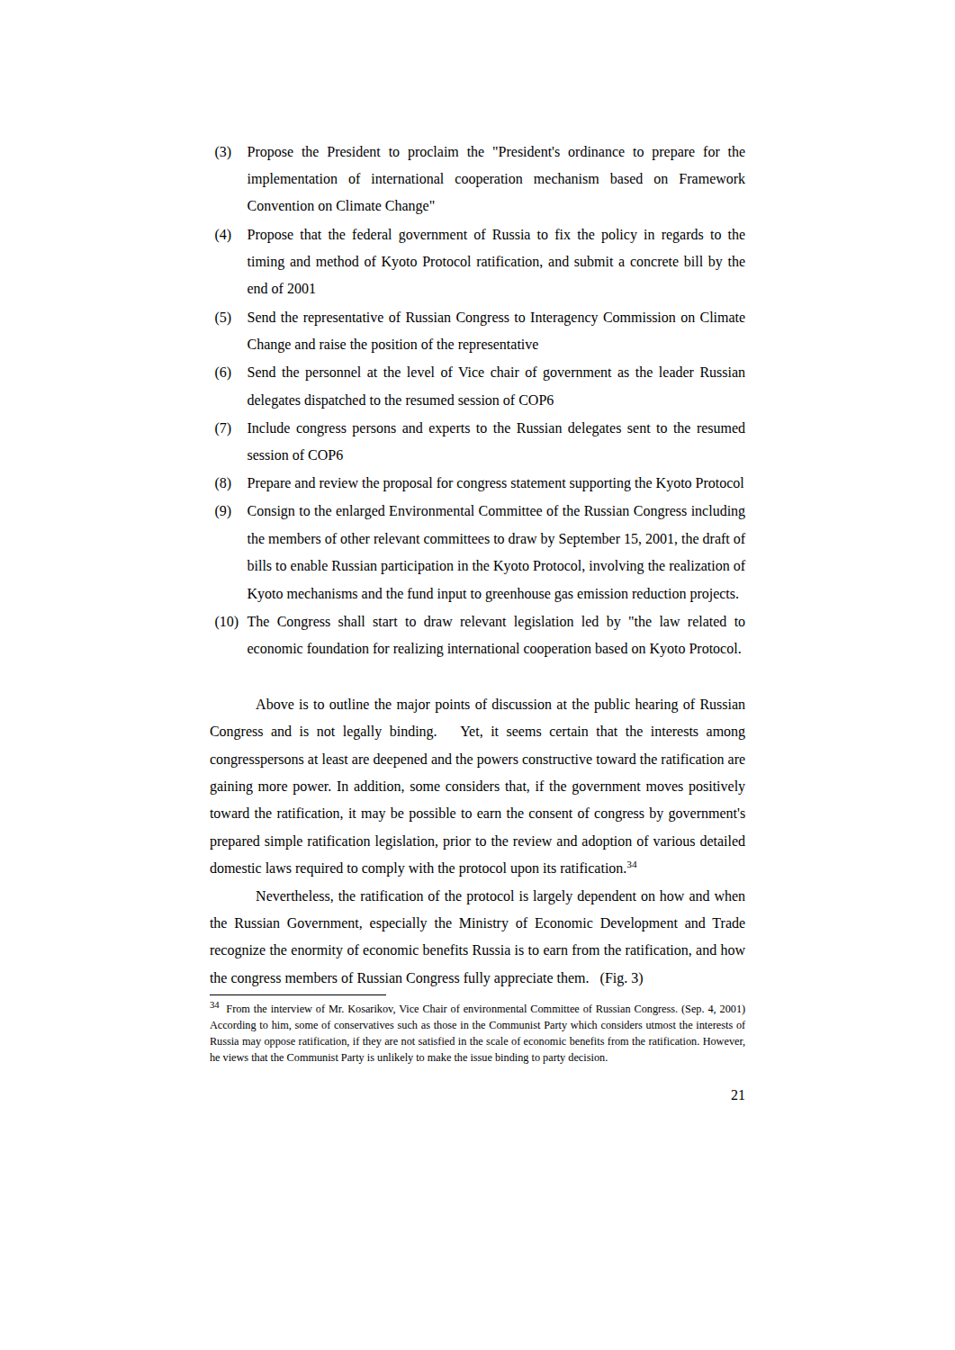(3) Propose the President to proclaim the "President's ordinance to prepare for the implementation of international cooperation mechanism based on Framework Convention on Climate Change"
(4) Propose that the federal government of Russia to fix the policy in regards to the timing and method of Kyoto Protocol ratification, and submit a concrete bill by the end of 2001
(5) Send the representative of Russian Congress to Interagency Commission on Climate Change and raise the position of the representative
(6) Send the personnel at the level of Vice chair of government as the leader Russian delegates dispatched to the resumed session of COP6
(7) Include congress persons and experts to the Russian delegates sent to the resumed session of COP6
(8) Prepare and review the proposal for congress statement supporting the Kyoto Protocol
(9) Consign to the enlarged Environmental Committee of the Russian Congress including the members of other relevant committees to draw by September 15, 2001, the draft of bills to enable Russian participation in the Kyoto Protocol, involving the realization of Kyoto mechanisms and the fund input to greenhouse gas emission reduction projects.
(10) The Congress shall start to draw relevant legislation led by "the law related to economic foundation for realizing international cooperation based on Kyoto Protocol.
Above is to outline the major points of discussion at the public hearing of Russian Congress and is not legally binding. Yet, it seems certain that the interests among congresspersons at least are deepened and the powers constructive toward the ratification are gaining more power. In addition, some considers that, if the government moves positively toward the ratification, it may be possible to earn the consent of congress by government's prepared simple ratification legislation, prior to the review and adoption of various detailed domestic laws required to comply with the protocol upon its ratification.34
Nevertheless, the ratification of the protocol is largely dependent on how and when the Russian Government, especially the Ministry of Economic Development and Trade recognize the enormity of economic benefits Russia is to earn from the ratification, and how the congress members of Russian Congress fully appreciate them. (Fig. 3)
34 From the interview of Mr. Kosarikov, Vice Chair of environmental Committee of Russian Congress. (Sep. 4, 2001) According to him, some of conservatives such as those in the Communist Party which considers utmost the interests of Russia may oppose ratification, if they are not satisfied in the scale of economic benefits from the ratification. However, he views that the Communist Party is unlikely to make the issue binding to party decision.
21